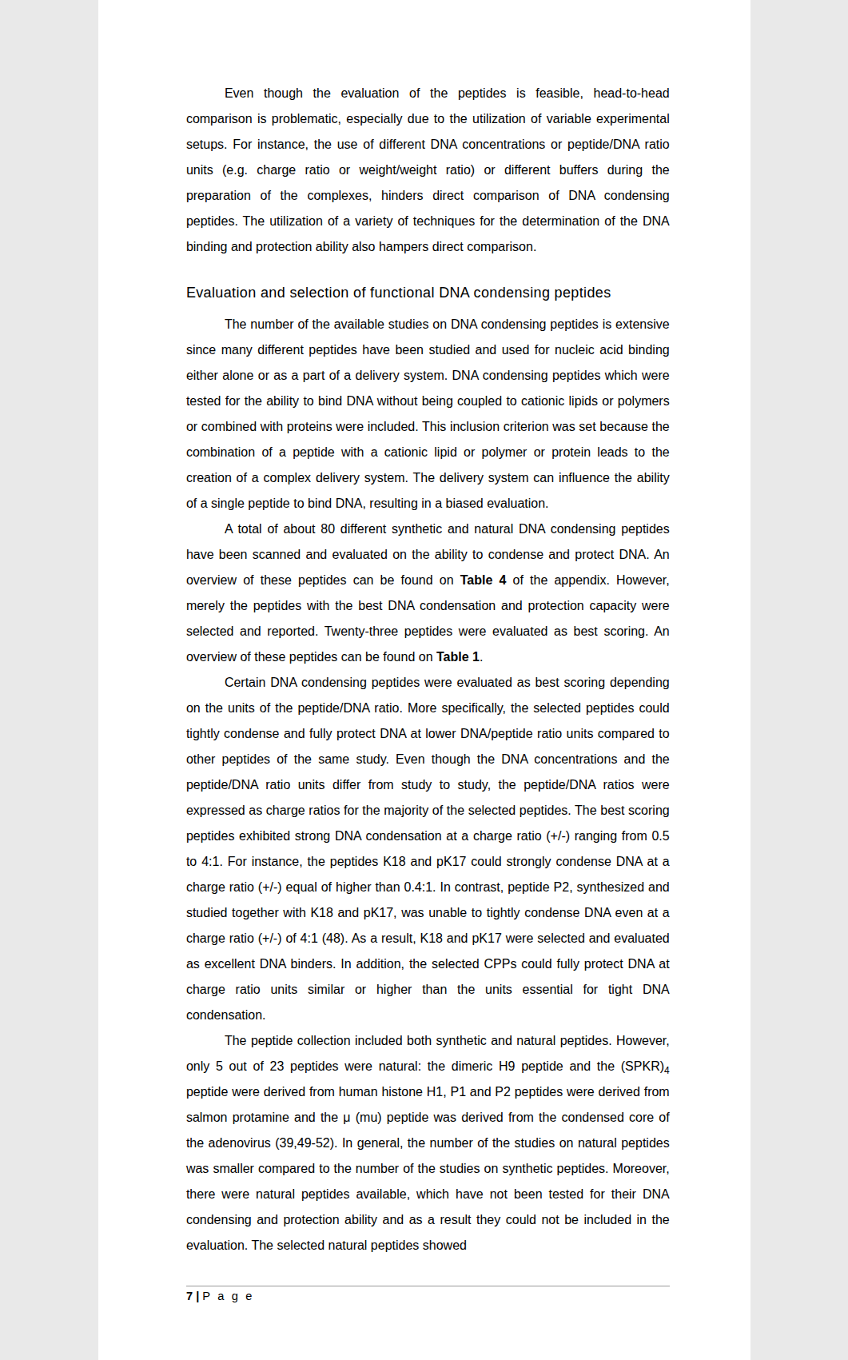Even though the evaluation of the peptides is feasible, head-to-head comparison is problematic, especially due to the utilization of variable experimental setups. For instance, the use of different DNA concentrations or peptide/DNA ratio units (e.g. charge ratio or weight/weight ratio) or different buffers during the preparation of the complexes, hinders direct comparison of DNA condensing peptides. The utilization of a variety of techniques for the determination of the DNA binding and protection ability also hampers direct comparison.
Evaluation and selection of functional DNA condensing peptides
The number of the available studies on DNA condensing peptides is extensive since many different peptides have been studied and used for nucleic acid binding either alone or as a part of a delivery system. DNA condensing peptides which were tested for the ability to bind DNA without being coupled to cationic lipids or polymers or combined with proteins were included. This inclusion criterion was set because the combination of a peptide with a cationic lipid or polymer or protein leads to the creation of a complex delivery system. The delivery system can influence the ability of a single peptide to bind DNA, resulting in a biased evaluation.
A total of about 80 different synthetic and natural DNA condensing peptides have been scanned and evaluated on the ability to condense and protect DNA. An overview of these peptides can be found on Table 4 of the appendix. However, merely the peptides with the best DNA condensation and protection capacity were selected and reported. Twenty-three peptides were evaluated as best scoring. An overview of these peptides can be found on Table 1.
Certain DNA condensing peptides were evaluated as best scoring depending on the units of the peptide/DNA ratio. More specifically, the selected peptides could tightly condense and fully protect DNA at lower DNA/peptide ratio units compared to other peptides of the same study. Even though the DNA concentrations and the peptide/DNA ratio units differ from study to study, the peptide/DNA ratios were expressed as charge ratios for the majority of the selected peptides. The best scoring peptides exhibited strong DNA condensation at a charge ratio (+/-) ranging from 0.5 to 4:1. For instance, the peptides K18 and pK17 could strongly condense DNA at a charge ratio (+/-) equal of higher than 0.4:1. In contrast, peptide P2, synthesized and studied together with K18 and pK17, was unable to tightly condense DNA even at a charge ratio (+/-) of 4:1 (48). As a result, K18 and pK17 were selected and evaluated as excellent DNA binders. In addition, the selected CPPs could fully protect DNA at charge ratio units similar or higher than the units essential for tight DNA condensation.
The peptide collection included both synthetic and natural peptides. However, only 5 out of 23 peptides were natural: the dimeric H9 peptide and the (SPKR)4 peptide were derived from human histone H1, P1 and P2 peptides were derived from salmon protamine and the μ (mu) peptide was derived from the condensed core of the adenovirus (39,49-52). In general, the number of the studies on natural peptides was smaller compared to the number of the studies on synthetic peptides. Moreover, there were natural peptides available, which have not been tested for their DNA condensing and protection ability and as a result they could not be included in the evaluation. The selected natural peptides showed
7 | P a g e